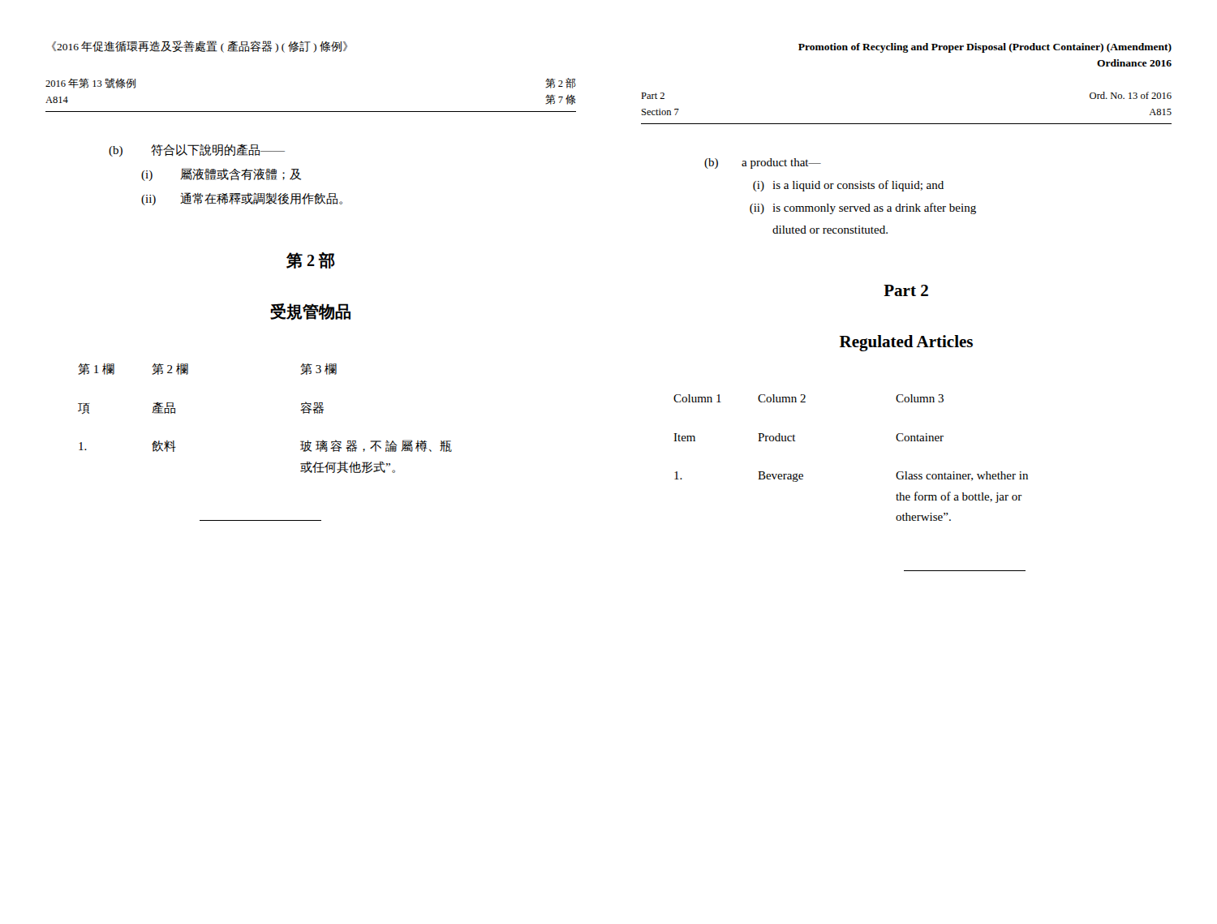《2016 年促進循環再造及妥善處置 ( 產品容器 ) ( 修訂 ) 條例》
2016 年第 13 號條例
A814
第 2 部
第 7 條
(b)
符合以下說明的產品——
(i)
屬液體或含有液體；及
(ii)
通常在稀釋或調製後用作飲品。
第 2 部
受規管物品
| 第 1 欄 | 第 2 欄 | 第 3 欄 |
| 項 | 產品 | 容器 |
| 1. | 飲料 | 玻 璃 容 器，不 論 屬 樽、瓶 或任何其他形式”。 |
Promotion of Recycling and Proper Disposal (Product Container) (Amendment)
Ordinance 2016
Part 2
Section 7
Ord. No. 13 of 2016
A815
(b)
a product that—
(i)
is a liquid or consists of liquid; and
(ii)
is commonly served as a drink after being
diluted or reconstituted.
Part 2
Regulated Articles
| Column 1 | Column 2 | Column 3 |
| Item | Product | Container |
| 1. | Beverage | Glass container, whether in the form of a bottle, jar or otherwise”. |